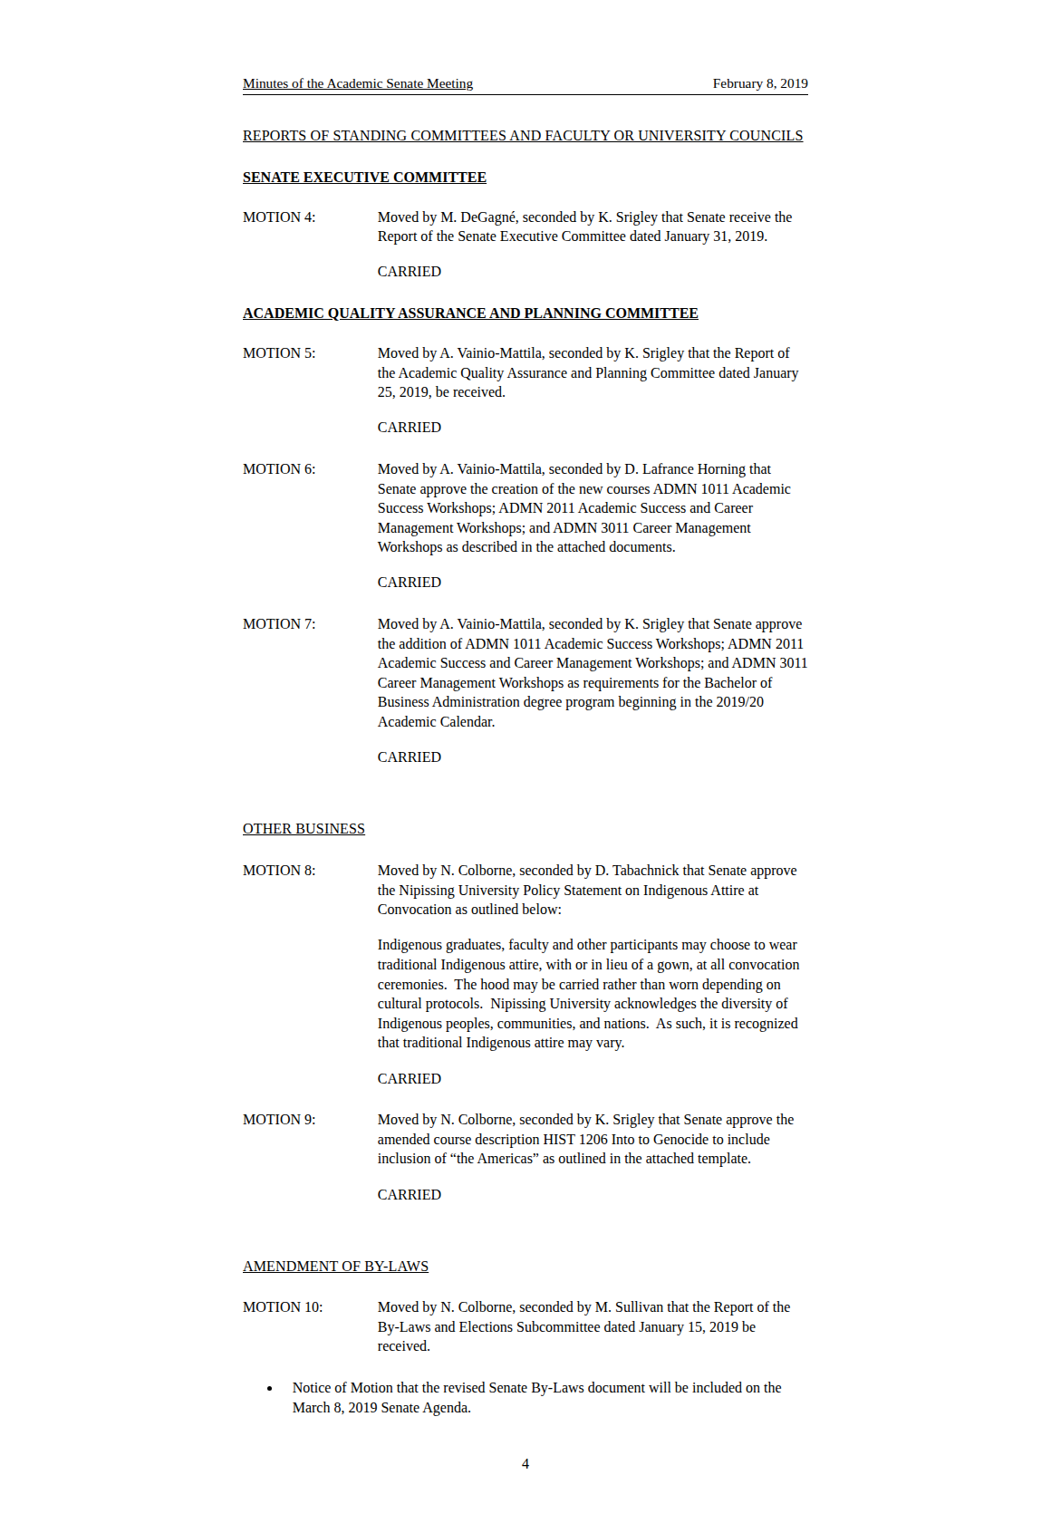Minutes of the Academic Senate Meeting February 8, 2019
Reports of Standing Committees and Faculty or University Councils
Senate Executive Committee
MOTION 4:
Moved by M. DeGagné, seconded by K. Srigley that Senate receive the Report of the Senate Executive Committee dated January 31, 2019.
CARRIED
Academic Quality Assurance and Planning Committee
MOTION 5:
Moved by A. Vainio-Mattila, seconded by K. Srigley that the Report of the Academic Quality Assurance and Planning Committee dated January 25, 2019, be received.
CARRIED
MOTION 6:
Moved by A. Vainio-Mattila, seconded by D. Lafrance Horning that Senate approve the creation of the new courses ADMN 1011 Academic Success Workshops; ADMN 2011 Academic Success and Career Management Workshops; and ADMN 3011 Career Management Workshops as described in the attached documents.
CARRIED
MOTION 7:
Moved by A. Vainio-Mattila, seconded by K. Srigley that Senate approve the addition of ADMN 1011 Academic Success Workshops; ADMN 2011 Academic Success and Career Management Workshops; and ADMN 3011 Career Management Workshops as requirements for the Bachelor of Business Administration degree program beginning in the 2019/20 Academic Calendar.
CARRIED
Other Business
MOTION 8:
Moved by N. Colborne, seconded by D. Tabachnick that Senate approve the Nipissing University Policy Statement on Indigenous Attire at Convocation as outlined below:
Indigenous graduates, faculty and other participants may choose to wear traditional Indigenous attire, with or in lieu of a gown, at all convocation ceremonies. The hood may be carried rather than worn depending on cultural protocols. Nipissing University acknowledges the diversity of Indigenous peoples, communities, and nations. As such, it is recognized that traditional Indigenous attire may vary.
CARRIED
MOTION 9:
Moved by N. Colborne, seconded by K. Srigley that Senate approve the amended course description HIST 1206 Into to Genocide to include inclusion of “the Americas” as outlined in the attached template.
CARRIED
Amendment of By-Laws
MOTION 10:
Moved by N. Colborne, seconded by M. Sullivan that the Report of the By-Laws and Elections Subcommittee dated January 15, 2019 be received.
Notice of Motion that the revised Senate By-Laws document will be included on the March 8, 2019 Senate Agenda.
4